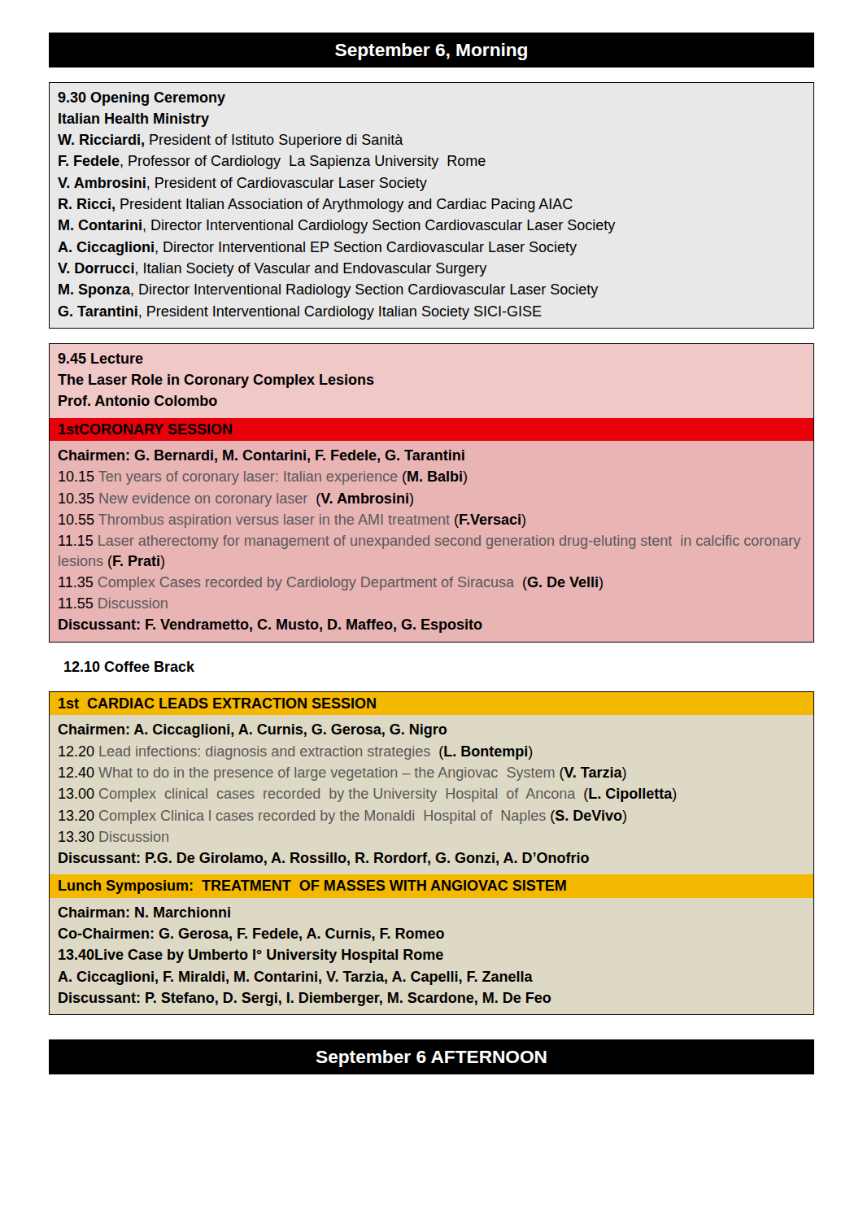September 6, Morning
9.30 Opening Ceremony
Italian Health Ministry
W. Ricciardi, President of Istituto Superiore di Sanità
F. Fedele, Professor of Cardiology La Sapienza University Rome
V. Ambrosini, President of Cardiovascular Laser Society
R. Ricci, President Italian Association of Arythmology and Cardiac Pacing AIAC
M. Contarini, Director Interventional Cardiology Section Cardiovascular Laser Society
A. Ciccaglioni, Director Interventional EP Section Cardiovascular Laser Society
V. Dorrucci, Italian Society of Vascular and Endovascular Surgery
M. Sponza, Director Interventional Radiology Section Cardiovascular Laser Society
G. Tarantini, President Interventional Cardiology Italian Society SICI-GISE
9.45 Lecture
The Laser Role in Coronary Complex Lesions
Prof. Antonio Colombo
1stCORONARY SESSION
Chairmen: G. Bernardi, M. Contarini, F. Fedele, G. Tarantini
10.15 Ten years of coronary laser: Italian experience (M. Balbi)
10.35 New evidence on coronary laser (V. Ambrosini)
10.55 Thrombus aspiration versus laser in the AMI treatment (F.Versaci)
11.15 Laser atherectomy for management of unexpanded second generation drug-eluting stent in calcific coronary lesions (F. Prati)
11.35 Complex Cases recorded by Cardiology Department of Siracusa (G. De Velli)
11.55 Discussion
Discussant: F. Vendrametto, C. Musto, D. Maffeo, G. Esposito
12.10 Coffee Brack
1st CARDIAC LEADS EXTRACTION SESSION
Chairmen: A. Ciccaglioni, A. Curnis, G. Gerosa, G. Nigro
12.20 Lead infections: diagnosis and extraction strategies (L. Bontempi)
12.40 What to do in the presence of large vegetation – the Angiovac System (V. Tarzia)
13.00 Complex clinical cases recorded by the University Hospital of Ancona (L. Cipolletta)
13.20 Complex Clinica l cases recorded by the Monaldi Hospital of Naples (S. DeVivo)
13.30 Discussion
Discussant: P.G. De Girolamo, A. Rossillo, R. Rordorf, G. Gonzi, A. D’Onofrio
Lunch Symposium: TREATMENT OF MASSES WITH ANGIOVAC SISTEM
Chairman: N. Marchionni
Co-Chairmen: G. Gerosa, F. Fedele, A. Curnis, F. Romeo
13.40Live Case by Umberto I° University Hospital Rome
A. Ciccaglioni, F. Miraldi, M. Contarini, V. Tarzia, A. Capelli, F. Zanella
Discussant: P. Stefano, D. Sergi, I. Diemberger, M. Scardone, M. De Feo
September 6 AFTERNOON